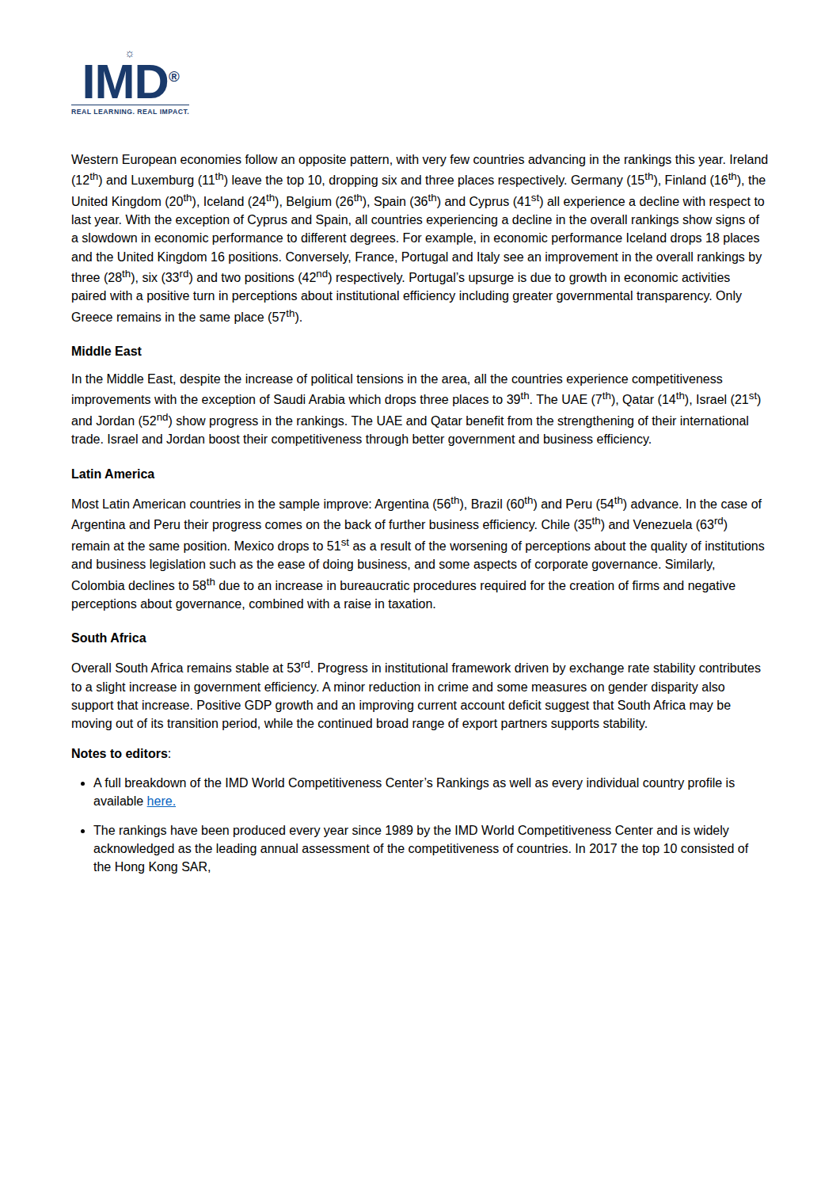☼
IMD®
REAL LEARNING. REAL IMPACT.
Western European economies follow an opposite pattern, with very few countries advancing in the rankings this year. Ireland (12th) and Luxemburg (11th) leave the top 10, dropping six and three places respectively. Germany (15th), Finland (16th), the United Kingdom (20th), Iceland (24th), Belgium (26th), Spain (36th) and Cyprus (41st) all experience a decline with respect to last year. With the exception of Cyprus and Spain, all countries experiencing a decline in the overall rankings show signs of a slowdown in economic performance to different degrees. For example, in economic performance Iceland drops 18 places and the United Kingdom 16 positions. Conversely, France, Portugal and Italy see an improvement in the overall rankings by three (28th), six (33rd) and two positions (42nd) respectively. Portugal’s upsurge is due to growth in economic activities paired with a positive turn in perceptions about institutional efficiency including greater governmental transparency. Only Greece remains in the same place (57th).
Middle East
In the Middle East, despite the increase of political tensions in the area, all the countries experience competitiveness improvements with the exception of Saudi Arabia which drops three places to 39th. The UAE (7th), Qatar (14th), Israel (21st) and Jordan (52nd) show progress in the rankings. The UAE and Qatar benefit from the strengthening of their international trade. Israel and Jordan boost their competitiveness through better government and business efficiency.
Latin America
Most Latin American countries in the sample improve: Argentina (56th), Brazil (60th) and Peru (54th) advance. In the case of Argentina and Peru their progress comes on the back of further business efficiency. Chile (35th) and Venezuela (63rd) remain at the same position. Mexico drops to 51st as a result of the worsening of perceptions about the quality of institutions and business legislation such as the ease of doing business, and some aspects of corporate governance. Similarly, Colombia declines to 58th due to an increase in bureaucratic procedures required for the creation of firms and negative perceptions about governance, combined with a raise in taxation.
South Africa
Overall South Africa remains stable at 53rd. Progress in institutional framework driven by exchange rate stability contributes to a slight increase in government efficiency. A minor reduction in crime and some measures on gender disparity also support that increase. Positive GDP growth and an improving current account deficit suggest that South Africa may be moving out of its transition period, while the continued broad range of export partners supports stability.
Notes to editors:
A full breakdown of the IMD World Competitiveness Center’s Rankings as well as every individual country profile is available here.
The rankings have been produced every year since 1989 by the IMD World Competitiveness Center and is widely acknowledged as the leading annual assessment of the competitiveness of countries. In 2017 the top 10 consisted of the Hong Kong SAR,